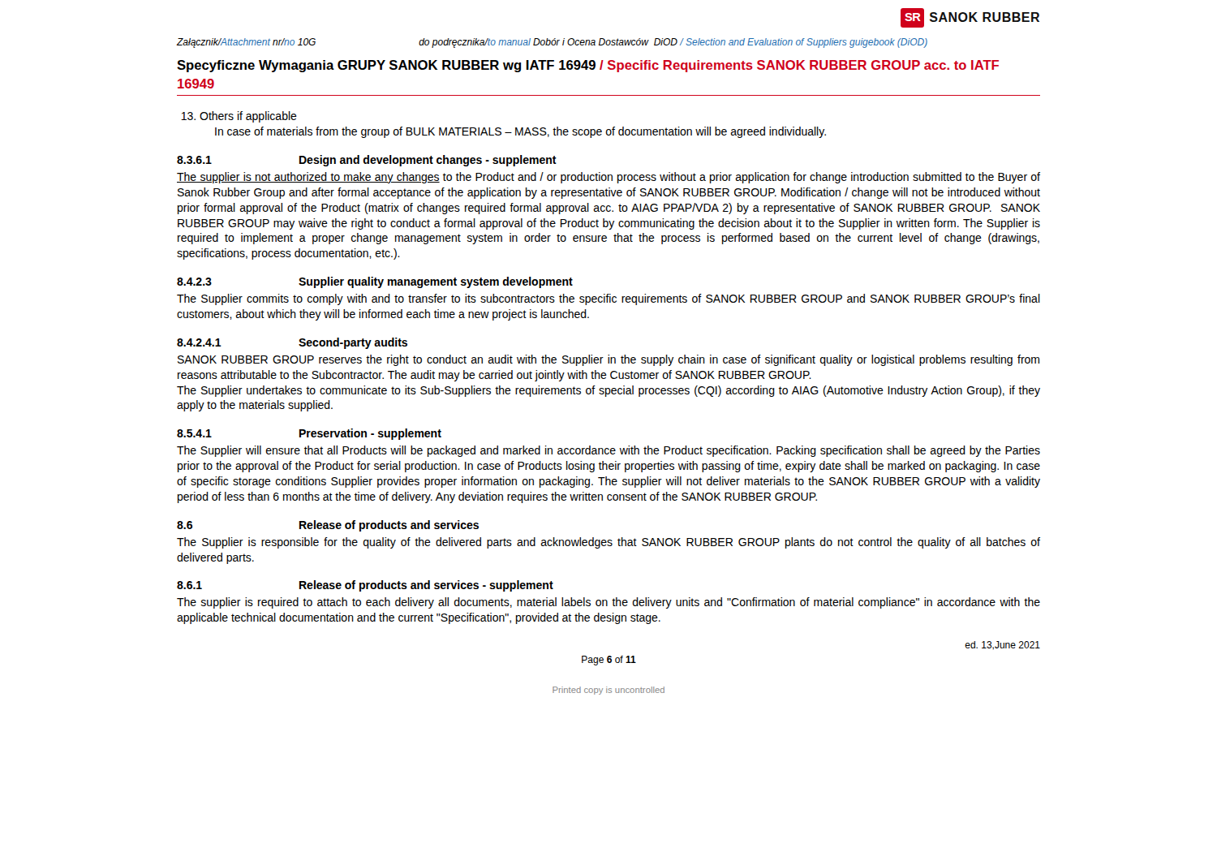SR SANOK RUBBER
Załącznik/Attachment nr/no 10G do podręcznika/to manual Dobór i Ocena Dostawców DiOD / Selection and Evaluation of Suppliers guigebook (DiOD)
Specyficzne Wymagania GRUPY SANOK RUBBER wg IATF 16949 / Specific Requirements SANOK RUBBER GROUP acc. to IATF 16949
Others if applicable
In case of materials from the group of BULK MATERIALS – MASS, the scope of documentation will be agreed individually.
8.3.6.1 Design and development changes - supplement
The supplier is not authorized to make any changes to the Product and / or production process without a prior application for change introduction submitted to the Buyer of Sanok Rubber Group and after formal acceptance of the application by a representative of SANOK RUBBER GROUP. Modification / change will not be introduced without prior formal approval of the Product (matrix of changes required formal approval acc. to AIAG PPAP/VDA 2) by a representative of SANOK RUBBER GROUP. SANOK RUBBER GROUP may waive the right to conduct a formal approval of the Product by communicating the decision about it to the Supplier in written form. The Supplier is required to implement a proper change management system in order to ensure that the process is performed based on the current level of change (drawings, specifications, process documentation, etc.).
8.4.2.3 Supplier quality management system development
The Supplier commits to comply with and to transfer to its subcontractors the specific requirements of SANOK RUBBER GROUP and SANOK RUBBER GROUP’s final customers, about which they will be informed each time a new project is launched.
8.4.2.4.1 Second-party audits
SANOK RUBBER GROUP reserves the right to conduct an audit with the Supplier in the supply chain in case of significant quality or logistical problems resulting from reasons attributable to the Subcontractor. The audit may be carried out jointly with the Customer of SANOK RUBBER GROUP.
The Supplier undertakes to communicate to its Sub-Suppliers the requirements of special processes (CQI) according to AIAG (Automotive Industry Action Group), if they apply to the materials supplied.
8.5.4.1 Preservation - supplement
The Supplier will ensure that all Products will be packaged and marked in accordance with the Product specification. Packing specification shall be agreed by the Parties prior to the approval of the Product for serial production. In case of Products losing their properties with passing of time, expiry date shall be marked on packaging. In case of specific storage conditions Supplier provides proper information on packaging. The supplier will not deliver materials to the SANOK RUBBER GROUP with a validity period of less than 6 months at the time of delivery. Any deviation requires the written consent of the SANOK RUBBER GROUP.
8.6 Release of products and services
The Supplier is responsible for the quality of the delivered parts and acknowledges that SANOK RUBBER GROUP plants do not control the quality of all batches of delivered parts.
8.6.1 Release of products and services - supplement
The supplier is required to attach to each delivery all documents, material labels on the delivery units and "Confirmation of material compliance" in accordance with the applicable technical documentation and the current "Specification", provided at the design stage.
ed. 13,June 2021
Page 6 of 11
Printed copy is uncontrolled